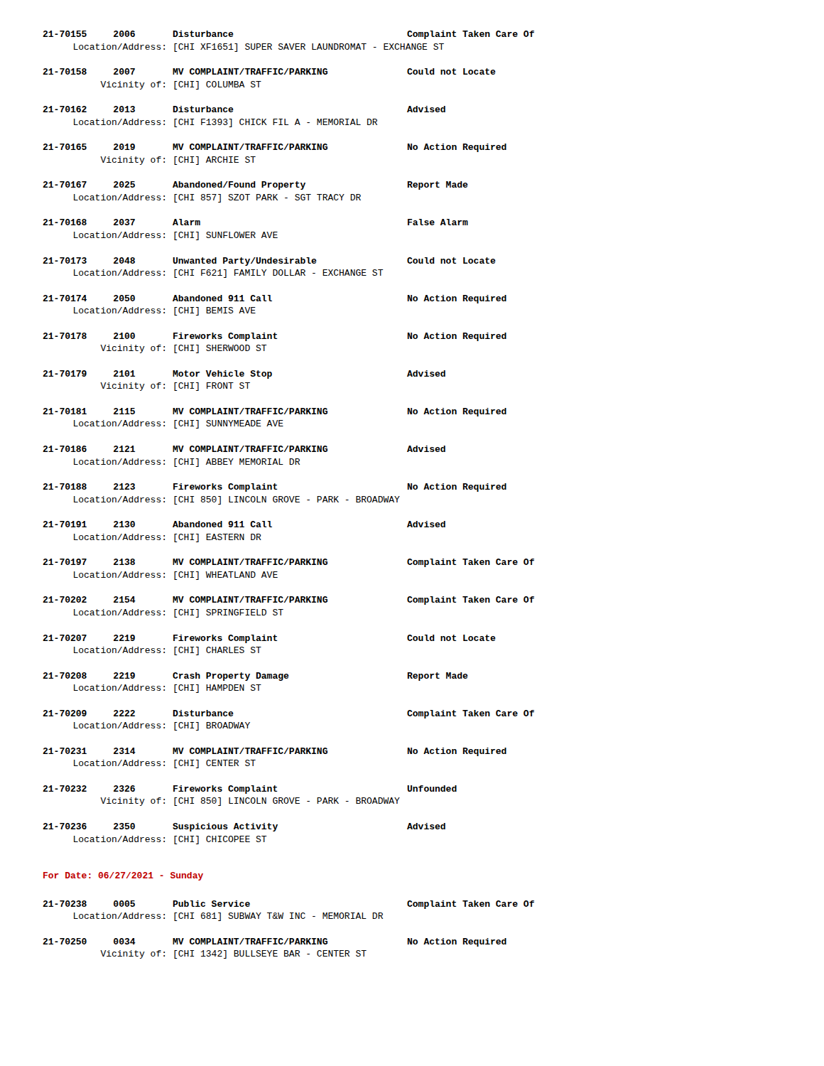| 21-70155 | 2006 | Disturbance | Complaint Taken Care Of |
| Location/Address: | [CHI XF1651] SUPER SAVER LAUNDROMAT - EXCHANGE ST |
| 21-70158 | 2007 | MV COMPLAINT/TRAFFIC/PARKING | Could not Locate |
| Vicinity of: | [CHI] COLUMBA ST |
| 21-70162 | 2013 | Disturbance | Advised |
| Location/Address: | [CHI F1393] CHICK FIL A - MEMORIAL DR |
| 21-70165 | 2019 | MV COMPLAINT/TRAFFIC/PARKING | No Action Required |
| Vicinity of: | [CHI] ARCHIE ST |
| 21-70167 | 2025 | Abandoned/Found Property | Report Made |
| Location/Address: | [CHI 857] SZOT PARK - SGT TRACY DR |
| 21-70168 | 2037 | Alarm | False Alarm |
| Location/Address: | [CHI] SUNFLOWER AVE |
| 21-70173 | 2048 | Unwanted Party/Undesirable | Could not Locate |
| Location/Address: | [CHI F621] FAMILY DOLLAR - EXCHANGE ST |
| 21-70174 | 2050 | Abandoned 911 Call | No Action Required |
| Location/Address: | [CHI] BEMIS AVE |
| 21-70178 | 2100 | Fireworks Complaint | No Action Required |
| Vicinity of: | [CHI] SHERWOOD ST |
| 21-70179 | 2101 | Motor Vehicle Stop | Advised |
| Vicinity of: | [CHI] FRONT ST |
| 21-70181 | 2115 | MV COMPLAINT/TRAFFIC/PARKING | No Action Required |
| Location/Address: | [CHI] SUNNYMEADE AVE |
| 21-70186 | 2121 | MV COMPLAINT/TRAFFIC/PARKING | Advised |
| Location/Address: | [CHI] ABBEY MEMORIAL DR |
| 21-70188 | 2123 | Fireworks Complaint | No Action Required |
| Location/Address: | [CHI 850] LINCOLN GROVE - PARK - BROADWAY |
| 21-70191 | 2130 | Abandoned 911 Call | Advised |
| Location/Address: | [CHI] EASTERN DR |
| 21-70197 | 2138 | MV COMPLAINT/TRAFFIC/PARKING | Complaint Taken Care Of |
| Location/Address: | [CHI] WHEATLAND AVE |
| 21-70202 | 2154 | MV COMPLAINT/TRAFFIC/PARKING | Complaint Taken Care Of |
| Location/Address: | [CHI] SPRINGFIELD ST |
| 21-70207 | 2219 | Fireworks Complaint | Could not Locate |
| Location/Address: | [CHI] CHARLES ST |
| 21-70208 | 2219 | Crash Property Damage | Report Made |
| Location/Address: | [CHI] HAMPDEN ST |
| 21-70209 | 2222 | Disturbance | Complaint Taken Care Of |
| Location/Address: | [CHI] BROADWAY |
| 21-70231 | 2314 | MV COMPLAINT/TRAFFIC/PARKING | No Action Required |
| Location/Address: | [CHI] CENTER ST |
| 21-70232 | 2326 | Fireworks Complaint | Unfounded |
| Vicinity of: | [CHI 850] LINCOLN GROVE - PARK - BROADWAY |
| 21-70236 | 2350 | Suspicious Activity | Advised |
| Location/Address: | [CHI] CHICOPEE ST |
For Date: 06/27/2021 - Sunday
| 21-70238 | 0005 | Public Service | Complaint Taken Care Of |
| Location/Address: | [CHI 681] SUBWAY T&W INC - MEMORIAL DR |
| 21-70250 | 0034 | MV COMPLAINT/TRAFFIC/PARKING | No Action Required |
| Vicinity of: | [CHI 1342] BULLSEYE BAR - CENTER ST |